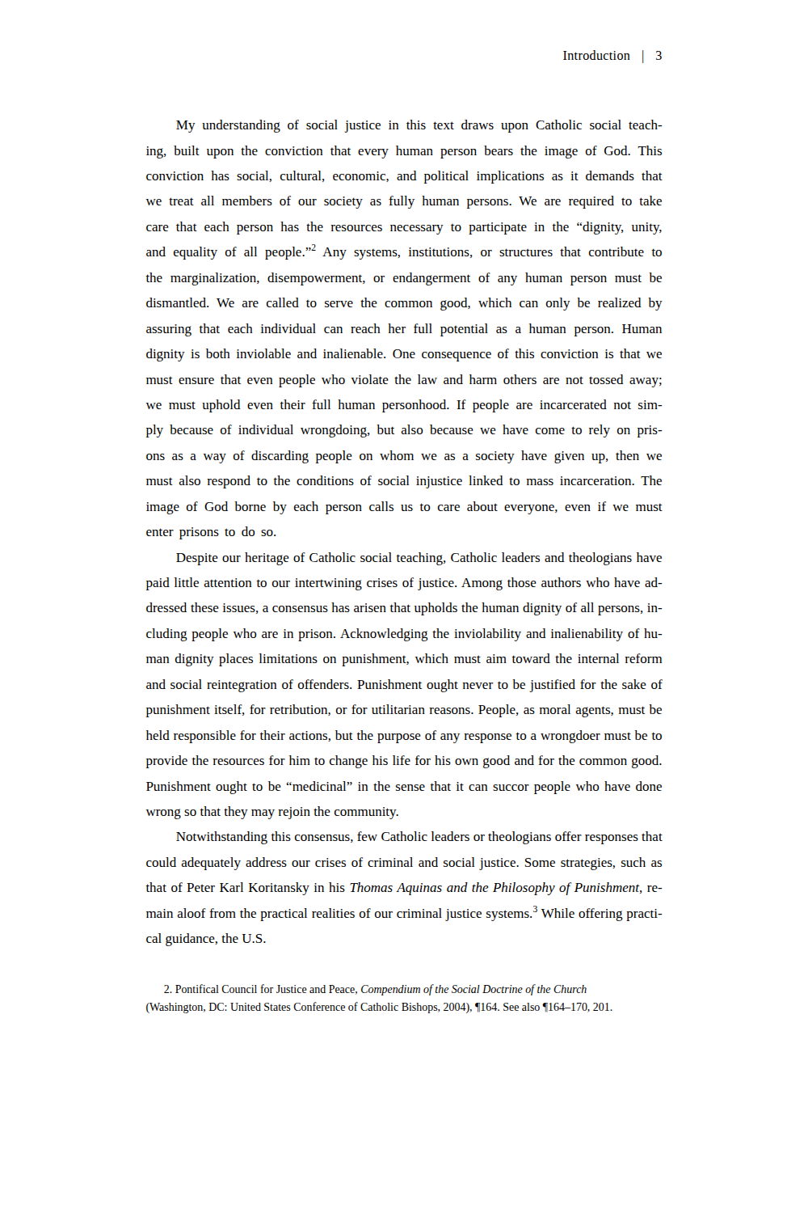Introduction|3
My understanding of social justice in this text draws upon Catholic social teaching, built upon the conviction that every human person bears the image of God. This conviction has social, cultural, economic, and political implications as it demands that we treat all members of our society as fully human persons. We are required to take care that each person has the resources necessary to participate in the “dignity, unity, and equality of all people.”2 Any systems, institutions, or structures that contribute to the marginalization, disempowerment, or endangerment of any human person must be dismantled. We are called to serve the common good, which can only be realized by assuring that each individual can reach her full potential as a human person. Human dignity is both inviolable and inalienable. One consequence of this conviction is that we must ensure that even people who violate the law and harm others are not tossed away; we must uphold even their full human personhood. If people are incarcerated not simply because of individual wrongdoing, but also because we have come to rely on prisons as a way of discarding people on whom we as a society have given up, then we must also respond to the conditions of social injustice linked to mass incarceration. The image of God borne by each person calls us to care about everyone, even if we must enter prisons to do so.
Despite our heritage of Catholic social teaching, Catholic leaders and theologians have paid little attention to our intertwining crises of justice. Among those authors who have addressed these issues, a consensus has arisen that upholds the human dignity of all persons, including people who are in prison. Acknowledging the inviolability and inalienability of human dignity places limitations on punishment, which must aim toward the internal reform and social reintegration of offenders. Punishment ought never to be justified for the sake of punishment itself, for retribution, or for utilitarian reasons. People, as moral agents, must be held responsible for their actions, but the purpose of any response to a wrongdoer must be to provide the resources for him to change his life for his own good and for the common good. Punishment ought to be “medicinal” in the sense that it can succor people who have done wrong so that they may rejoin the community.
Notwithstanding this consensus, few Catholic leaders or theologians offer responses that could adequately address our crises of criminal and social justice. Some strategies, such as that of Peter Karl Koritansky in his Thomas Aquinas and the Philosophy of Punishment, remain aloof from the practical realities of our criminal justice systems.3 While offering practical guidance, the U.S.
2. Pontifical Council for Justice and Peace, Compendium of the Social Doctrine of the Church
(Washington, DC: United States Conference of Catholic Bishops, 2004), ¶164. See also ¶164–170, 201.